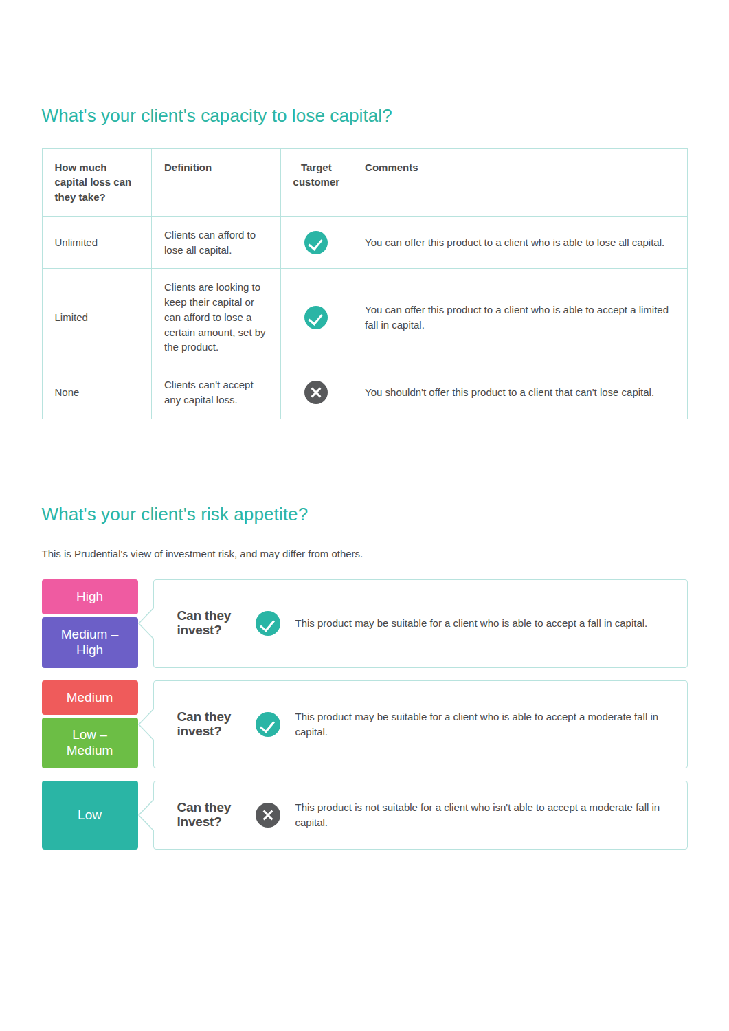What's your client's capacity to lose capital?
| How much capital loss can they take? | Definition | Target customer | Comments |
| --- | --- | --- | --- |
| Unlimited | Clients can afford to lose all capital. | | You can offer this product to a client who is able to lose all capital. |
| Limited | Clients are looking to keep their capital or can afford to lose a certain amount, set by the product. | | You can offer this product to a client who is able to accept a limited fall in capital. |
| None | Clients can't accept any capital loss. | | You shouldn't offer this product to a client that can't lose capital. |
What's your client's risk appetite?
This is Prudential's view of investment risk, and may differ from others.
High
Medium –
High
Can they
invest?
This product may be suitable for a client who is able to accept a fall in capital.
Medium
Low –
Medium
Can they
invest?
This product may be suitable for a client who is able to accept a moderate fall in capital.
Low
Can they
invest?
This product is not suitable for a client who isn't able to accept a moderate fall in capital.